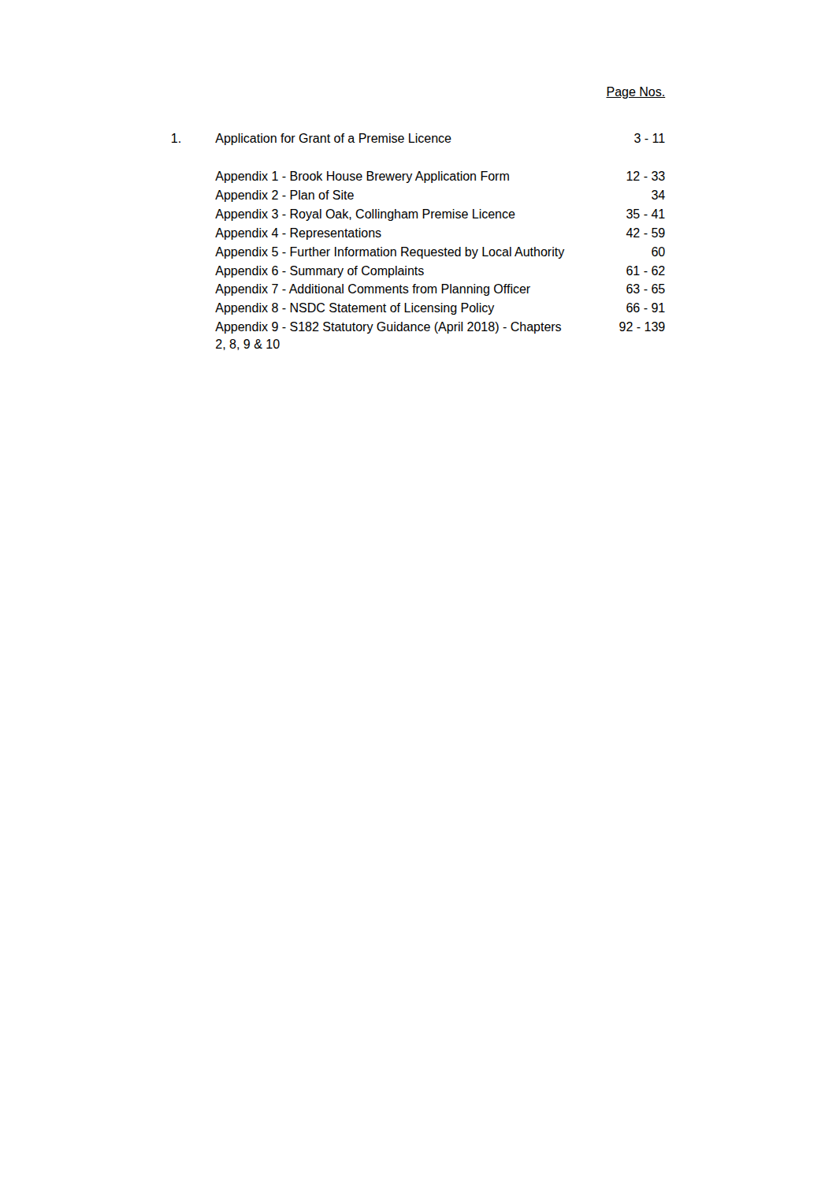Page Nos.
| 1. | Application for Grant of a Premise Licence | 3 - 11 |
| | Appendix 1 - Brook House Brewery Application Form | 12 - 33 |
| | Appendix 2 - Plan of Site | 34 |
| | Appendix 3 - Royal Oak, Collingham Premise Licence | 35 - 41 |
| | Appendix 4 - Representations | 42 - 59 |
| | Appendix 5 - Further Information Requested by Local Authority | 60 |
| | Appendix 6 - Summary of Complaints | 61 - 62 |
| | Appendix 7 - Additional Comments from Planning Officer | 63 - 65 |
| | Appendix 8 - NSDC Statement of Licensing Policy | 66 - 91 |
| | Appendix 9 - S182 Statutory Guidance (April 2018) - Chapters 2, 8, 9 & 10 | 92 - 139 |